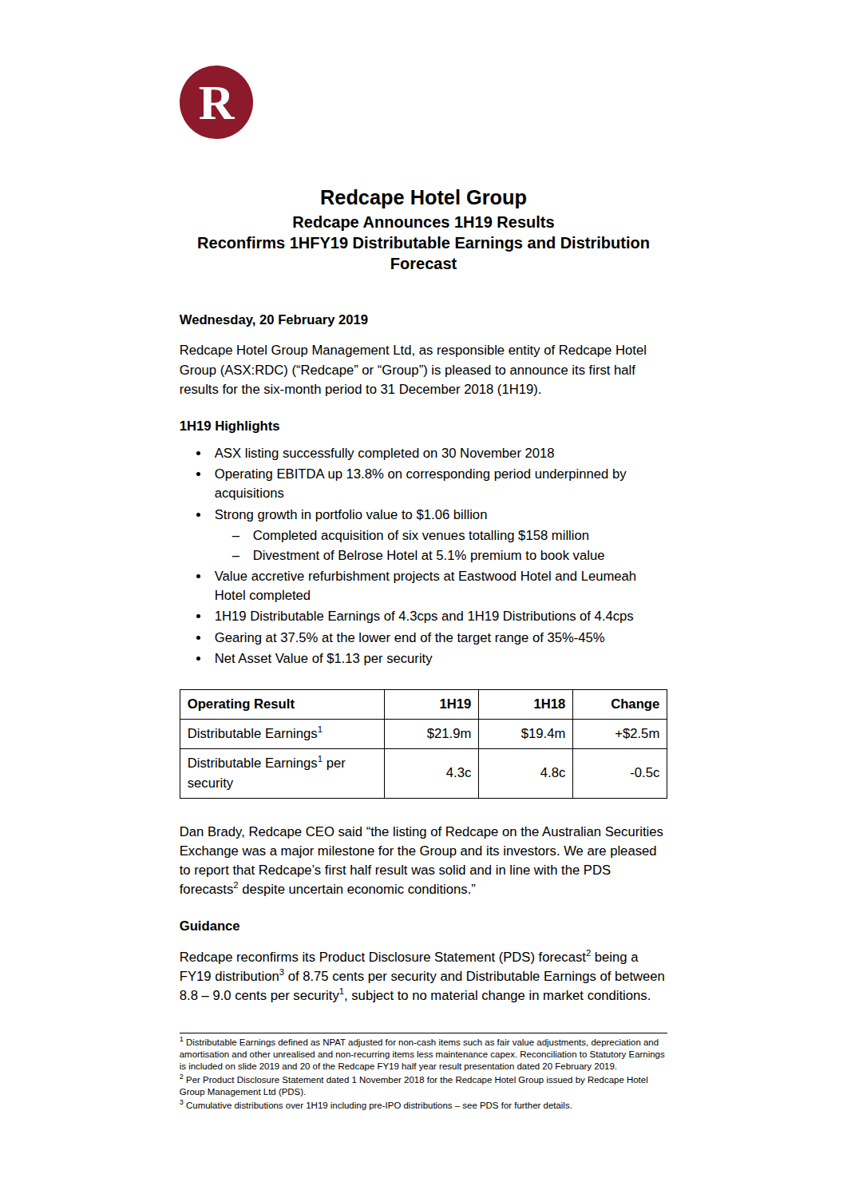R
Redcape Hotel Group
Redcape Announces 1H19 Results
Reconfirms 1HFY19 Distributable Earnings and Distribution Forecast
Wednesday, 20 February 2019
Redcape Hotel Group Management Ltd, as responsible entity of Redcape Hotel Group (ASX:RDC) (“Redcape” or “Group”) is pleased to announce its first half results for the six-month period to 31 December 2018 (1H19).
1H19 Highlights
ASX listing successfully completed on 30 November 2018
Operating EBITDA up 13.8% on corresponding period underpinned by acquisitions
Strong growth in portfolio value to $1.06 billion
Completed acquisition of six venues totalling $158 million
Divestment of Belrose Hotel at 5.1% premium to book value
Value accretive refurbishment projects at Eastwood Hotel and Leumeah Hotel completed
1H19 Distributable Earnings of 4.3cps and 1H19 Distributions of 4.4cps
Gearing at 37.5% at the lower end of the target range of 35%-45%
Net Asset Value of $1.13 per security
| Operating Result | 1H19 | 1H18 | Change |
| --- | --- | --- | --- |
| Distributable Earnings 1 | $21.9m | $19.4m | +$2.5m |
| Distributable Earnings 1 per security | 4.3c | 4.8c | -0.5c |
Dan Brady, Redcape CEO said “the listing of Redcape on the Australian Securities Exchange was a major milestone for the Group and its investors. We are pleased to report that Redcape’s first half result was solid and in line with the PDS forecasts2 despite uncertain economic conditions.”
Guidance
Redcape reconfirms its Product Disclosure Statement (PDS) forecast2 being a FY19 distribution3 of 8.75 cents per security and Distributable Earnings of between 8.8 – 9.0 cents per security1, subject to no material change in market conditions.
1 Distributable Earnings defined as NPAT adjusted for non-cash items such as fair value adjustments, depreciation and amortisation and other unrealised and non-recurring items less maintenance capex. Reconciliation to Statutory Earnings is included on slide 2019 and 20 of the Redcape FY19 half year result presentation dated 20 February 2019.
2 Per Product Disclosure Statement dated 1 November 2018 for the Redcape Hotel Group issued by Redcape Hotel Group Management Ltd (PDS).
3 Cumulative distributions over 1H19 including pre-IPO distributions – see PDS for further details.